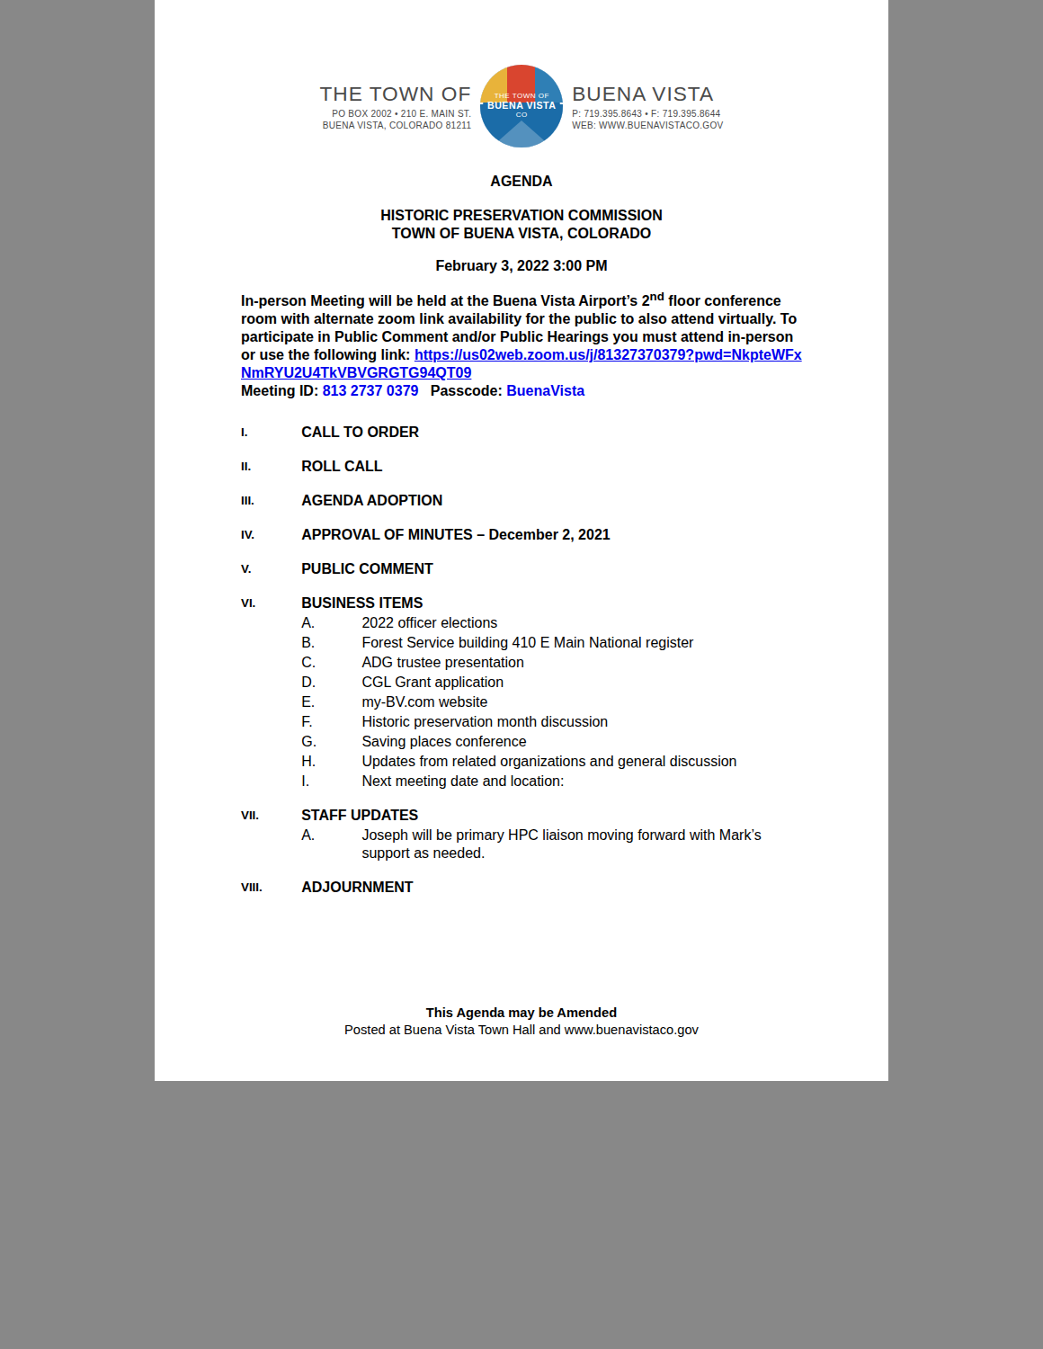THE TOWN OF
PO BOX 2002 • 210 E. MAIN ST.
BUENA VISTA, COLORADO 81211
THE TOWN OF BUENA VISTA CO
BUENA VISTA
P: 719.395.8643 • F: 719.395.8644
WEB: WWW.BUENAVISTACO.GOV
AGENDA
HISTORIC PRESERVATION COMMISSION
TOWN OF BUENA VISTA, COLORADO
February 3, 2022 3:00 PM
In-person Meeting will be held at the Buena Vista Airport’s 2nd floor conference room with alternate zoom link availability for the public to also attend virtually. To participate in Public Comment and/or Public Hearings you must attend in-person or use the following link: https://us02web.zoom.us/j/81327370379?pwd=NkpteWFxNmRYU2U4TkVBVGRGTG94QT09
Meeting ID: 813 2737 0379 Passcode: BuenaVista
I.
CALL TO ORDER
II.
ROLL CALL
III.
AGENDA ADOPTION
IV.
APPROVAL OF MINUTES – December 2, 2021
V.
PUBLIC COMMENT
VI.
BUSINESS ITEMS
A. 2022 officer elections
B. Forest Service building 410 E Main National register
C. ADG trustee presentation
D. CGL Grant application
E. my-BV.com website
F. Historic preservation month discussion
G. Saving places conference
H. Updates from related organizations and general discussion
I. Next meeting date and location:
VII.
STAFF UPDATES
A. Joseph will be primary HPC liaison moving forward with Mark’s support as needed.
VIII.
ADJOURNMENT
This Agenda may be Amended
Posted at Buena Vista Town Hall and www.buenavistaco.gov